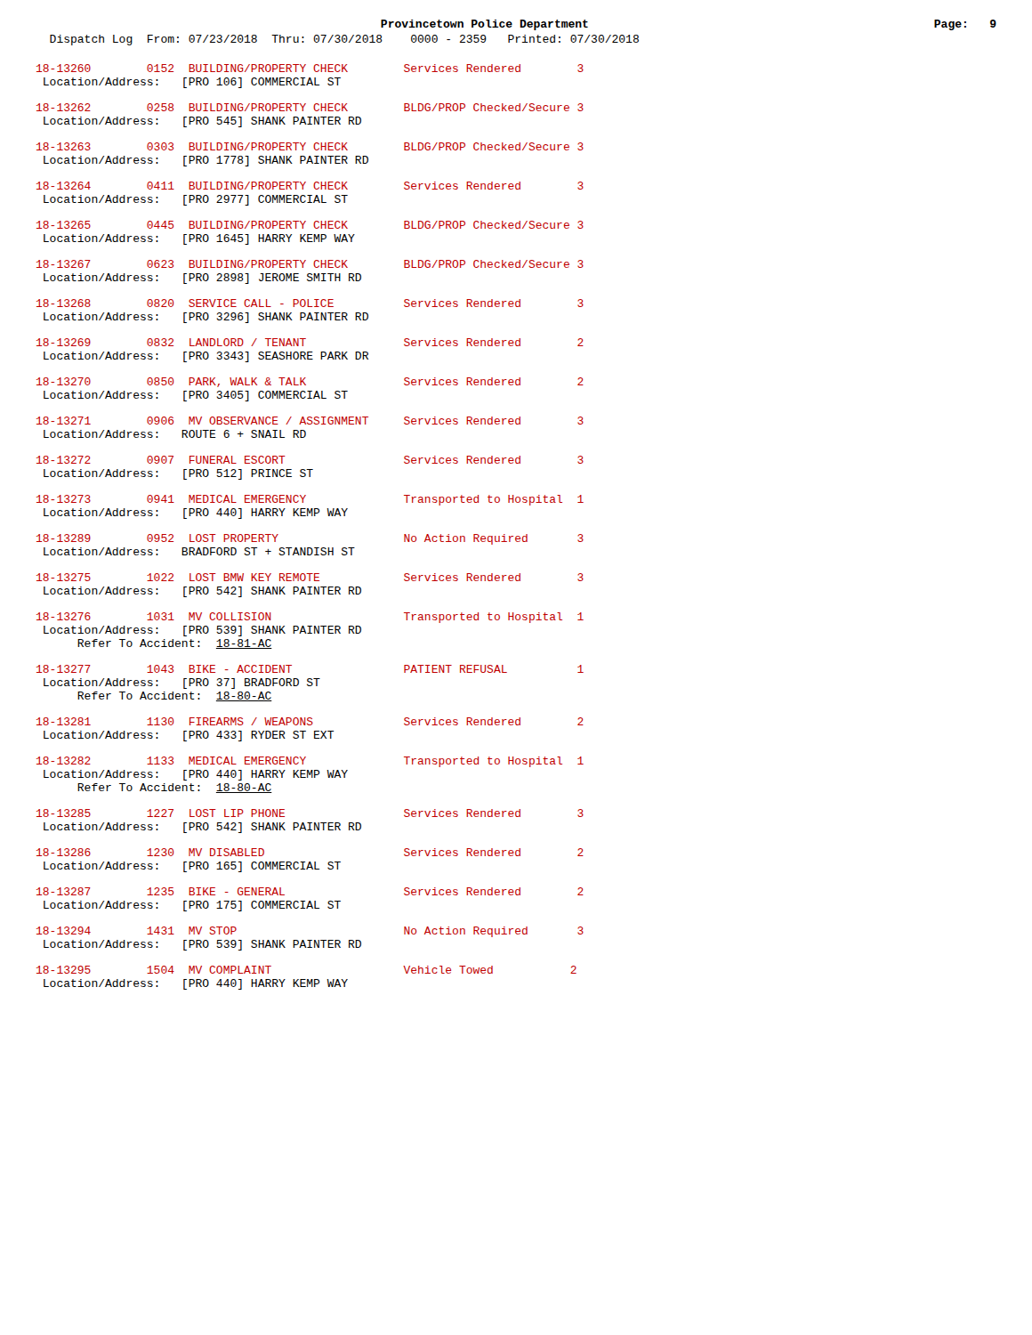Provincetown Police Department
Page: 9
Dispatch Log From: 07/23/2018 Thru: 07/30/2018 0000 - 2359 Printed: 07/30/2018
18-13260 0152 BUILDING/PROPERTY CHECK Services Rendered 3
Location/Address: [PRO 106] COMMERCIAL ST
18-13262 0258 BUILDING/PROPERTY CHECK BLDG/PROP Checked/Secure 3
Location/Address: [PRO 545] SHANK PAINTER RD
18-13263 0303 BUILDING/PROPERTY CHECK BLDG/PROP Checked/Secure 3
Location/Address: [PRO 1778] SHANK PAINTER RD
18-13264 0411 BUILDING/PROPERTY CHECK Services Rendered 3
Location/Address: [PRO 2977] COMMERCIAL ST
18-13265 0445 BUILDING/PROPERTY CHECK BLDG/PROP Checked/Secure 3
Location/Address: [PRO 1645] HARRY KEMP WAY
18-13267 0623 BUILDING/PROPERTY CHECK BLDG/PROP Checked/Secure 3
Location/Address: [PRO 2898] JEROME SMITH RD
18-13268 0820 SERVICE CALL - POLICE Services Rendered 3
Location/Address: [PRO 3296] SHANK PAINTER RD
18-13269 0832 LANDLORD / TENANT Services Rendered 2
Location/Address: [PRO 3343] SEASHORE PARK DR
18-13270 0850 PARK, WALK & TALK Services Rendered 2
Location/Address: [PRO 3405] COMMERCIAL ST
18-13271 0906 MV OBSERVANCE / ASSIGNMENT Services Rendered 3
Location/Address: ROUTE 6 + SNAIL RD
18-13272 0907 FUNERAL ESCORT Services Rendered 3
Location/Address: [PRO 512] PRINCE ST
18-13273 0941 MEDICAL EMERGENCY Transported to Hospital 1
Location/Address: [PRO 440] HARRY KEMP WAY
18-13289 0952 LOST PROPERTY No Action Required 3
Location/Address: BRADFORD ST + STANDISH ST
18-13275 1022 LOST BMW KEY REMOTE Services Rendered 3
Location/Address: [PRO 542] SHANK PAINTER RD
18-13276 1031 MV COLLISION Transported to Hospital 1
Location/Address: [PRO 539] SHANK PAINTER RD
Refer To Accident: 18-81-AC
18-13277 1043 BIKE - ACCIDENT PATIENT REFUSAL 1
Location/Address: [PRO 37] BRADFORD ST
Refer To Accident: 18-80-AC
18-13281 1130 FIREARMS / WEAPONS Services Rendered 2
Location/Address: [PRO 433] RYDER ST EXT
18-13282 1133 MEDICAL EMERGENCY Transported to Hospital 1
Location/Address: [PRO 440] HARRY KEMP WAY
Refer To Accident: 18-80-AC
18-13285 1227 LOST LIP PHONE Services Rendered 3
Location/Address: [PRO 542] SHANK PAINTER RD
18-13286 1230 MV DISABLED Services Rendered 2
Location/Address: [PRO 165] COMMERCIAL ST
18-13287 1235 BIKE - GENERAL Services Rendered 2
Location/Address: [PRO 175] COMMERCIAL ST
18-13294 1431 MV STOP No Action Required 3
Location/Address: [PRO 539] SHANK PAINTER RD
18-13295 1504 MV COMPLAINT Vehicle Towed 2
Location/Address: [PRO 440] HARRY KEMP WAY